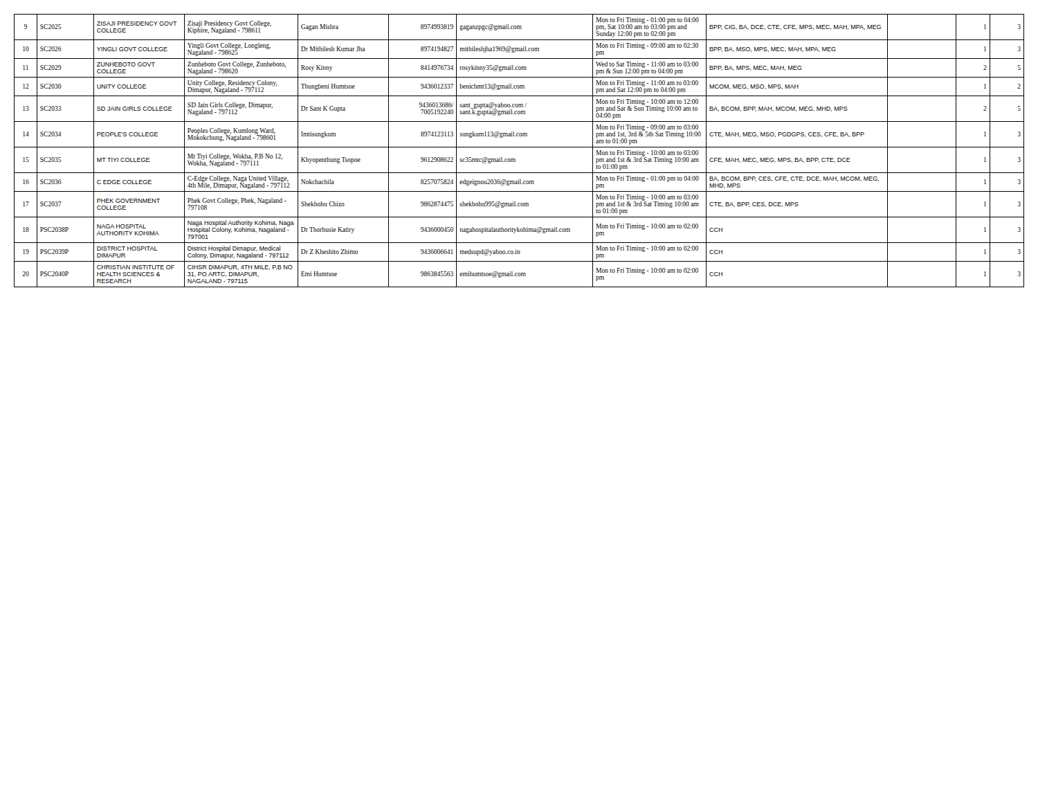| 9 | SC2025 | ZISAJI PRESIDENCY GOVT COLLEGE | Zisaji Presidency Govt College, Kiphire, Nagaland - 798611 | Gagan Mishra | 8974993819 | gaganzpgc@gmail.com | Mon to Fri Timing - 01:00 pm to 04:00 pm, Sat 10:00 am to 03:00 pm and Sunday 12:00 pm to 02:00 pm | BPP, CIG, BA, DCE, CTE, CFE, MPS, MEC, MAH, MPA, MEG | | 1 | 3 |
| 10 | SC2026 | YINGLI GOVT COLLEGE | Yingli Govt College, Longleng, Nagaland - 798625 | Dr Mithilesh Kumar Jha | 8974194827 | mithileshjha1969@gmail.com | Mon to Fri Timing - 09:00 am to 02:30 pm | BPP, BA, MSO, MPS, MEC, MAH, MPA, MEG | | 1 | 3 |
| 11 | SC2029 | ZUNHEBOTO GOVT COLLEGE | Zunheboto Govt College, Zunheboto, Nagaland - 798620 | Rosy Kinny | 8414976734 | rosykinny35@gmail.com | Wed to Sat Timing - 11:00 am to 03:00 pm & Sun 12:00 pm to 04:00 pm | BPP, BA, MPS, MEC, MAH, MEG | | 2 | 5 |
| 12 | SC2030 | UNITY COLLEGE | Unity College, Residency Colony, Dimapur, Nagaland - 797112 | Thungbeni Humtsoe | 9436012337 | benichmt13@gmail.com | Mon to Fri Timing - 11:00 am to 03:00 pm and Sat 12:00 pm to 04:00 pm | MCOM, MEG, MSO, MPS, MAH | | 1 | 2 |
| 13 | SC2033 | SD JAIN GIRLS COLLEGE | SD Jain Girls College, Dimapur, Nagaland - 797112 | Dr Sant K Gupta | 9436013686/ 7005192240 | sant_gupta@yahoo.com / sant.k.gupta@gmail.com | Mon to Fri Timing - 10:00 am to 12:00 pm and Sat & Sun Timing 10:00 am to 04:00 pm | BA, BCOM, BPP, MAH, MCOM, MEG, MHD, MPS | | 2 | 5 |
| 14 | SC2034 | PEOPLE'S COLLEGE | Peoples College, Kumlong Ward, Mokokchung, Nagaland - 798601 | Imtisungkum | 8974123113 | sungkum113@gmail.com | Mon to Fri Timing - 09:00 am to 03:00 pm and 1st, 3rd & 5th Sat Timing 10:00 am to 01:00 pm | CTE, MAH, MEG, MSO, PGDGPS, CES, CFE, BA, BPP | | 1 | 3 |
| 15 | SC2035 | MT TIYI COLLEGE | Mt Tiyi College, Wokha, P.B No 12, Wokha, Nagaland - 797111 | Khyopenthung Tsopoe | 9612908622 | sc35mtc@gmail.com | Mon to Fri Timing - 10:00 am to 03:00 pm and 1st & 3rd Sat Timing 10:00 am to 01:00 pm | CFE, MAH, MEC, MEG, MPS, BA, BPP, CTE, DCE | | 1 | 3 |
| 16 | SC2036 | C EDGE COLLEGE | C-Edge College, Naga United Village, 4th Mile, Dimapur, Nagaland - 797112 | Nokchachila | 8257075824 | edgeignou2036@gmail.com | Mon to Fri Timing - 01:00 pm to 04:00 pm | BA, BCOM, BPP, CES, CFE, CTE, DCE, MAH, MCOM, MEG, MHD, MPS | | 1 | 3 |
| 17 | SC2037 | PHEK GOVERNMENT COLLEGE | Phek Govt College, Phek, Nagaland - 797108 | Shekhohu Chizo | 9862874475 | shekhohu995@gmail.com | Mon to Fri Timing - 10:00 am to 03:00 pm and 1st & 3rd Sat Timing 10:00 am to 01:00 pm | CTE, BA, BPP, CES, DCE, MPS | | 1 | 3 |
| 18 | PSC2038P | NAGA HOSPITAL AUTHORITY KOHIMA | Naga Hospital Authority Kohima, Naga Hospital Colony, Kohima, Nagaland - 797001 | Dr Thorhusie Katiry | 9436000450 | nagahospitalauthoritykohima@gmail.com | Mon to Fri Timing - 10:00 am to 02:00 pm | CCH | | 1 | 3 |
| 19 | PSC2039P | DISTRICT HOSPITAL DIMAPUR | District Hospital Dimapur, Medical Colony, Dimapur, Nagaland - 797112 | Dr Z Kheshito Zhimo | 9436006641 | medsupd@yahoo.co.in | Mon to Fri Timing - 10:00 am to 02:00 pm | CCH | | 1 | 3 |
| 20 | PSC2040P | CHRISTIAN INSTITUTE OF HEALTH SCIENCES & RESEARCH | CIHSR DIMAPUR, 4TH MILE, P.B NO 31, PO ARTC, DIMAPUR, NAGALAND - 797115 | Emi Humtsoe | 9863845563 | emihumtsoe@gmail.com | Mon to Fri Timing - 10:00 am to 02:00 pm | CCH | | 1 | 3 |